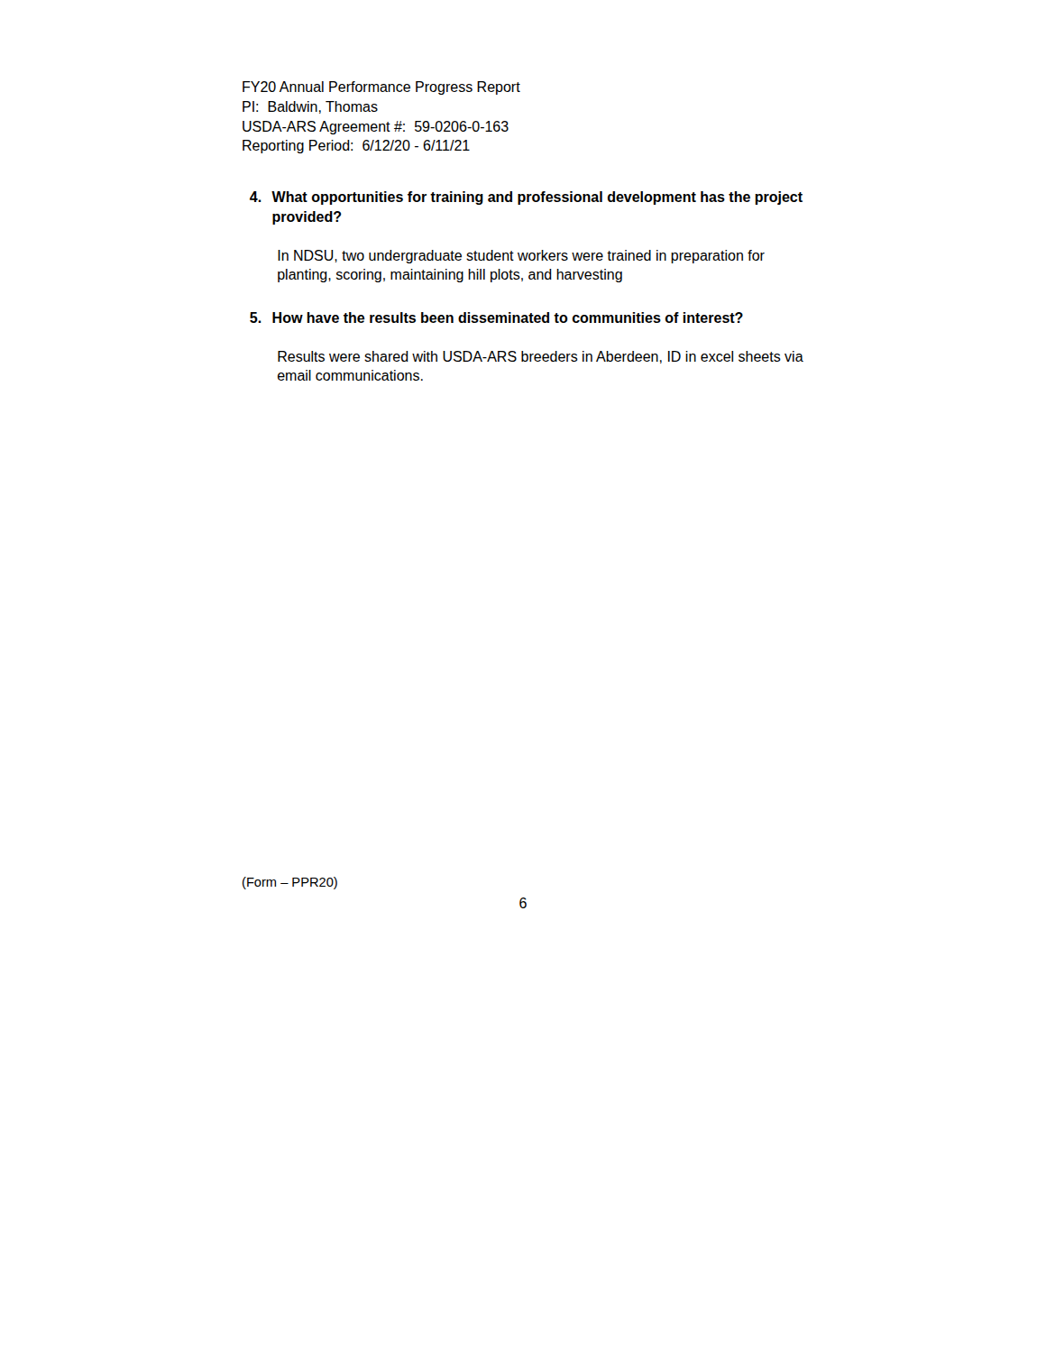FY20 Annual Performance Progress Report
PI: Baldwin, Thomas
USDA-ARS Agreement #: 59-0206-0-163
Reporting Period: 6/12/20 - 6/11/21
What opportunities for training and professional development has the project provided?
In NDSU, two undergraduate student workers were trained in preparation for planting, scoring, maintaining hill plots, and harvesting
How have the results been disseminated to communities of interest?
Results were shared with USDA-ARS breeders in Aberdeen, ID in excel sheets via email communications.
(Form – PPR20)
6